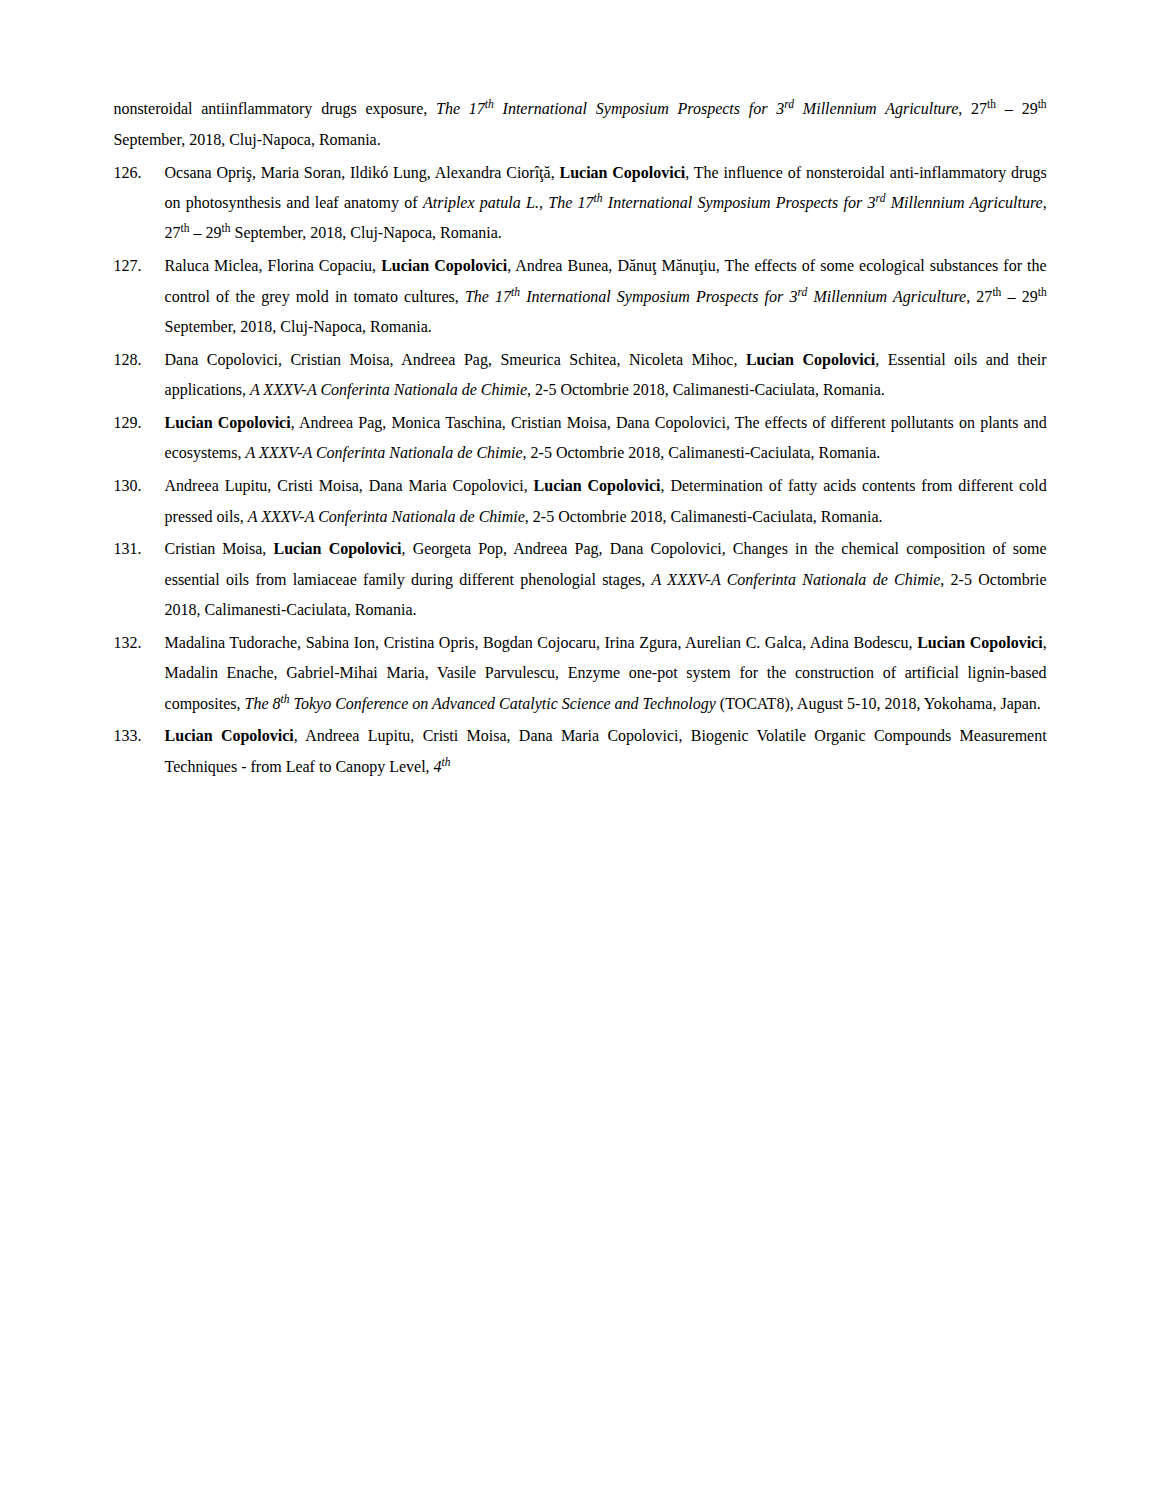nonsteroidal antiinflammatory drugs exposure, The 17th International Symposium Prospects for 3rd Millennium Agriculture, 27th – 29th September, 2018, Cluj-Napoca, Romania.
126.
Ocsana Opriş, Maria Soran, Ildikó Lung, Alexandra Ciorîţă, Lucian Copolovici, The influence of nonsteroidal anti-inflammatory drugs on photosynthesis and leaf anatomy of Atriplex patula L., The 17th International Symposium Prospects for 3rd Millennium Agriculture, 27th – 29th September, 2018, Cluj-Napoca, Romania.
127.
Raluca Miclea, Florina Copaciu, Lucian Copolovici, Andrea Bunea, Dănuţ Mănuţiu, The effects of some ecological substances for the control of the grey mold in tomato cultures, The 17th International Symposium Prospects for 3rd Millennium Agriculture, 27th – 29th September, 2018, Cluj-Napoca, Romania.
128.
Dana Copolovici, Cristian Moisa, Andreea Pag, Smeurica Schitea, Nicoleta Mihoc, Lucian Copolovici, Essential oils and their applications, A XXXV-A Conferinta Nationala de Chimie, 2-5 Octombrie 2018, Calimanesti-Caciulata, Romania.
129.
Lucian Copolovici, Andreea Pag, Monica Taschina, Cristian Moisa, Dana Copolovici, The effects of different pollutants on plants and ecosystems, A XXXV-A Conferinta Nationala de Chimie, 2-5 Octombrie 2018, Calimanesti-Caciulata, Romania.
130.
Andreea Lupitu, Cristi Moisa, Dana Maria Copolovici, Lucian Copolovici, Determination of fatty acids contents from different cold pressed oils, A XXXV-A Conferinta Nationala de Chimie, 2-5 Octombrie 2018, Calimanesti-Caciulata, Romania.
131.
Cristian Moisa, Lucian Copolovici, Georgeta Pop, Andreea Pag, Dana Copolovici, Changes in the chemical composition of some essential oils from lamiaceae family during different phenologial stages, A XXXV-A Conferinta Nationala de Chimie, 2-5 Octombrie 2018, Calimanesti-Caciulata, Romania.
132.
Madalina Tudorache, Sabina Ion, Cristina Opris, Bogdan Cojocaru, Irina Zgura, Aurelian C. Galca, Adina Bodescu, Lucian Copolovici, Madalin Enache, Gabriel-Mihai Maria, Vasile Parvulescu, Enzyme one-pot system for the construction of artificial lignin-based composites, The 8th Tokyo Conference on Advanced Catalytic Science and Technology (TOCAT8), August 5-10, 2018, Yokohama, Japan.
133.
Lucian Copolovici, Andreea Lupitu, Cristi Moisa, Dana Maria Copolovici, Biogenic Volatile Organic Compounds Measurement Techniques - from Leaf to Canopy Level, 4th